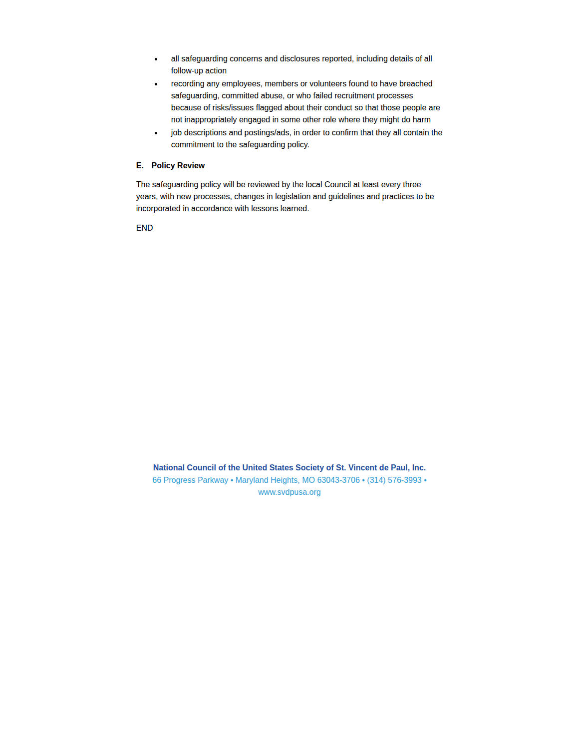all safeguarding concerns and disclosures reported, including details of all follow-up action
recording any employees, members or volunteers found to have breached safeguarding, committed abuse, or who failed recruitment processes because of risks/issues flagged about their conduct so that those people are not inappropriately engaged in some other role where they might do harm
job descriptions and postings/ads, in order to confirm that they all contain the commitment to the safeguarding policy.
E. Policy Review
The safeguarding policy will be reviewed by the local Council at least every three years, with new processes, changes in legislation and guidelines and practices to be incorporated in accordance with lessons learned.
END
National Council of the United States Society of St. Vincent de Paul, Inc.
66 Progress Parkway • Maryland Heights, MO 63043-3706 • (314) 576-3993 • www.svdpusa.org